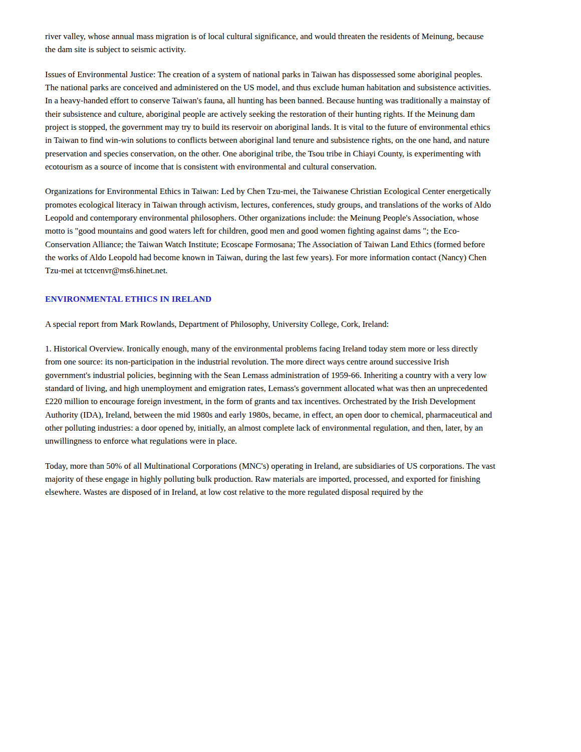river valley, whose annual mass migration is of local cultural significance, and would threaten the residents of Meinung, because the dam site is subject to seismic activity.
Issues of Environmental Justice: The creation of a system of national parks in Taiwan has dispossessed some aboriginal peoples. The national parks are conceived and administered on the US model, and thus exclude human habitation and subsistence activities. In a heavy-handed effort to conserve Taiwan's fauna, all hunting has been banned. Because hunting was traditionally a mainstay of their subsistence and culture, aboriginal people are actively seeking the restoration of their hunting rights. If the Meinung dam project is stopped, the government may try to build its reservoir on aboriginal lands. It is vital to the future of environmental ethics in Taiwan to find win-win solutions to conflicts between aboriginal land tenure and subsistence rights, on the one hand, and nature preservation and species conservation, on the other. One aboriginal tribe, the Tsou tribe in Chiayi County, is experimenting with ecotourism as a source of income that is consistent with environmental and cultural conservation.
Organizations for Environmental Ethics in Taiwan: Led by Chen Tzu-mei, the Taiwanese Christian Ecological Center energetically promotes ecological literacy in Taiwan through activism, lectures, conferences, study groups, and translations of the works of Aldo Leopold and contemporary environmental philosophers. Other organizations include: the Meinung People's Association, whose motto is "good mountains and good waters left for children, good men and good women fighting against dams "; the Eco-Conservation Alliance; the Taiwan Watch Institute; Ecoscape Formosana; The Association of Taiwan Land Ethics (formed before the works of Aldo Leopold had become known in Taiwan, during the last few years). For more information contact (Nancy) Chen Tzu-mei at tctcenvr@ms6.hinet.net.
ENVIRONMENTAL ETHICS IN IRELAND
A special report from Mark Rowlands, Department of Philosophy, University College, Cork, Ireland:
1. Historical Overview. Ironically enough, many of the environmental problems facing Ireland today stem more or less directly from one source: its non-participation in the industrial revolution. The more direct ways centre around successive Irish government's industrial policies, beginning with the Sean Lemass administration of 1959-66. Inheriting a country with a very low standard of living, and high unemployment and emigration rates, Lemass's government allocated what was then an unprecedented £220 million to encourage foreign investment, in the form of grants and tax incentives. Orchestrated by the Irish Development Authority (IDA), Ireland, between the mid 1980s and early 1980s, became, in effect, an open door to chemical, pharmaceutical and other polluting industries: a door opened by, initially, an almost complete lack of environmental regulation, and then, later, by an unwillingness to enforce what regulations were in place.
Today, more than 50% of all Multinational Corporations (MNC's) operating in Ireland, are subsidiaries of US corporations. The vast majority of these engage in highly polluting bulk production. Raw materials are imported, processed, and exported for finishing elsewhere. Wastes are disposed of in Ireland, at low cost relative to the more regulated disposal required by the